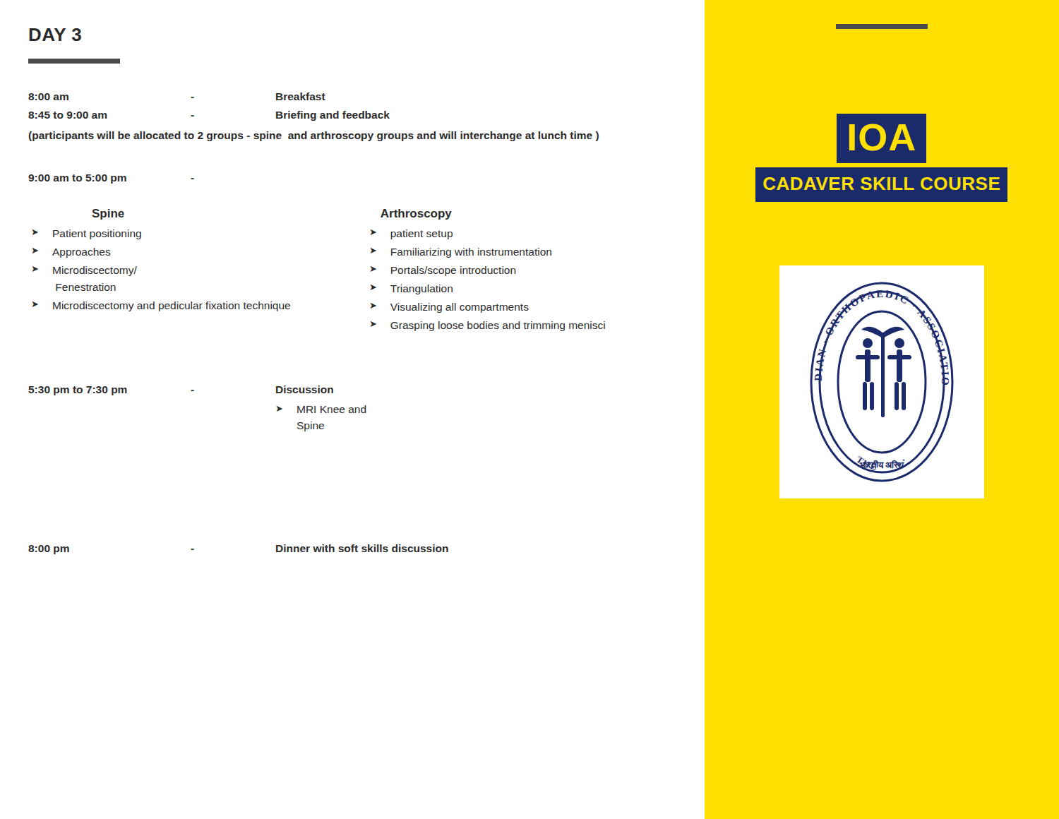DAY 3
| 8:00 am | - | Breakfast |
| 8:45 to 9:00 am | - | Briefing and feedback |
(participants will be allocated to 2 groups - spine and arthroscopy groups and will interchange at lunch time )
| 9:00 am to 5:00 pm | - | |
Spine
Patient positioning
Approaches
Microdiscectomy/
Fenestration
Microdiscectomy and pedicular fixation technique
Arthroscopy
patient setup
Familiarizing with instrumentation
Portals/scope introduction
Triangulation
Visualizing all compartments
Grasping loose bodies and trimming menisci
5:30 pm to 7:30 pm
-
Discussion
MRI Knee and
Spine
| 8:00 pm | - | Dinner with soft skills discussion |
IOA
CADAVER SKILL COURSE
INDIAN · ORTHOPAEDIC · ASSOCIATION THE · · · · भारतीय अस्थि